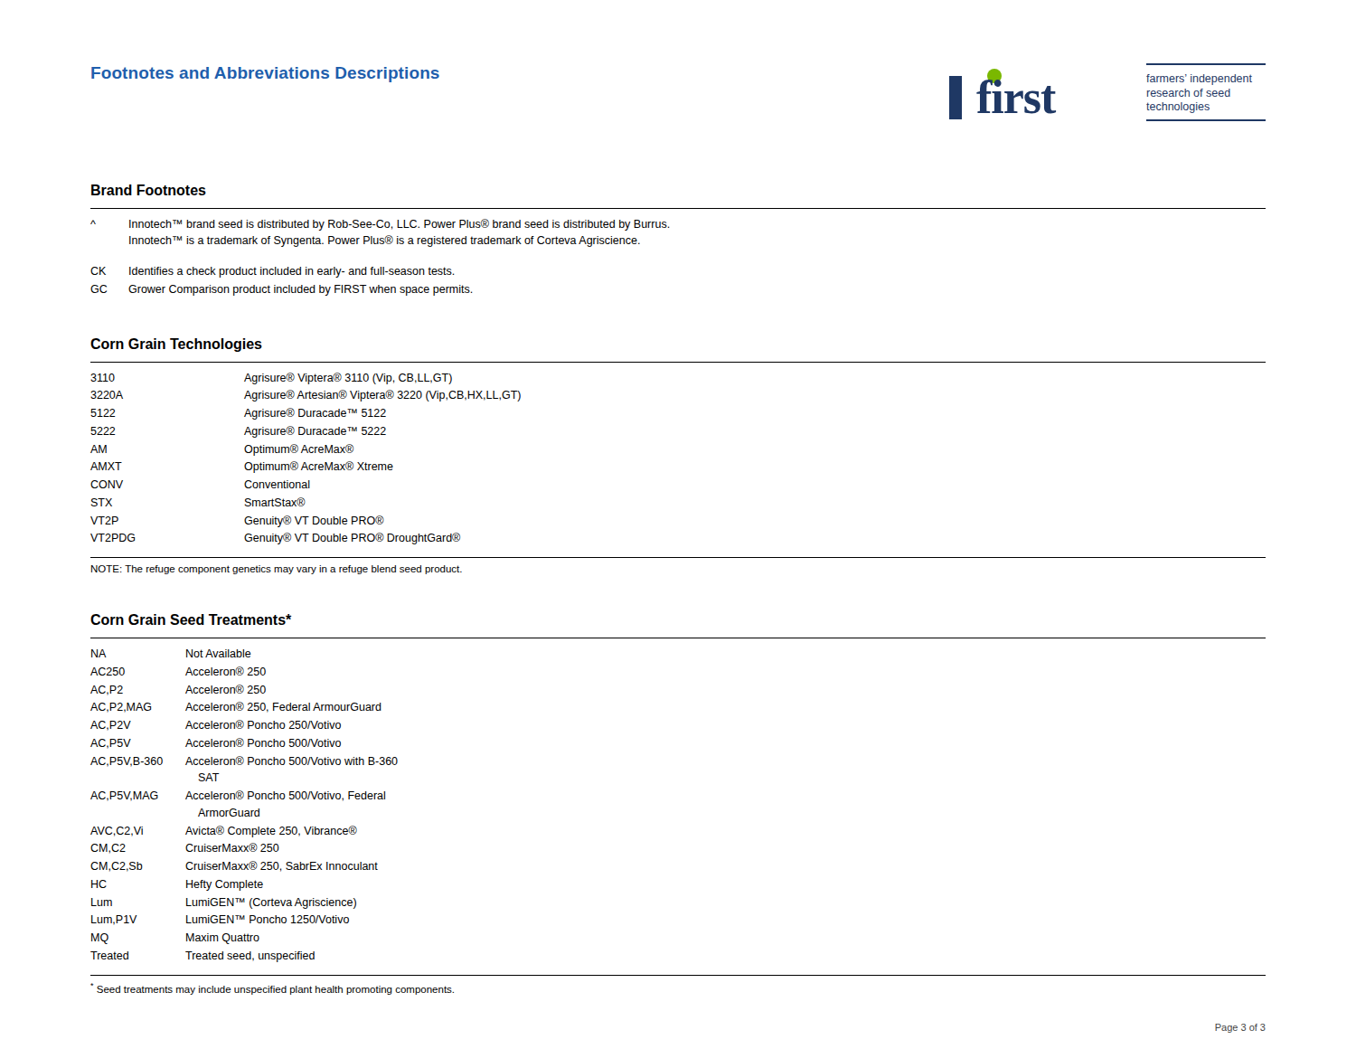Footnotes and Abbreviations Descriptions
first
farmers’ independent
research of seed
technologies
Brand Footnotes
^
Innotech™ brand seed is distributed by Rob-See-Co, LLC. Power Plus® brand seed is distributed by Burrus. Innotech™ is a trademark of Syngenta. Power Plus® is a registered trademark of Corteva Agriscience.
CK
Identifies a check product included in early- and full-season tests.
GC
Grower Comparison product included by FIRST when space permits.
Corn Grain Technologies
| 3110 | Agrisure® Viptera® 3110 (Vip, CB,LL,GT) |
| 3220A | Agrisure® Artesian® Viptera® 3220 (Vip,CB,HX,LL,GT) |
| 5122 | Agrisure® Duracade™ 5122 |
| 5222 | Agrisure® Duracade™ 5222 |
| AM | Optimum® AcreMax® |
| AMXT | Optimum® AcreMax® Xtreme |
| CONV | Conventional |
| STX | SmartStax® |
| VT2P | Genuity® VT Double PRO® |
| VT2PDG | Genuity® VT Double PRO® DroughtGard® |
NOTE: The refuge component genetics may vary in a refuge blend seed product.
Corn Grain Seed Treatments*
| NA | Not Available |
| AC250 | Acceleron® 250 |
| AC,P2 | Acceleron® 250 |
| AC,P2,MAG | Acceleron® 250, Federal ArmourGuard |
| AC,P2V | Acceleron® Poncho 250/Votivo |
| AC,P5V | Acceleron® Poncho 500/Votivo |
| AC,P5V,B-360 | Acceleron® Poncho 500/Votivo with B-360 SAT |
| AC,P5V,MAG | Acceleron® Poncho 500/Votivo, Federal ArmorGuard |
| AVC,C2,Vi | Avicta® Complete 250, Vibrance® |
| CM,C2 | CruiserMaxx® 250 |
| CM,C2,Sb | CruiserMaxx® 250, SabrEx Innoculant |
| HC | Hefty Complete |
| Lum | LumiGEN™ (Corteva Agriscience) |
| Lum,P1V | LumiGEN™ Poncho 1250/Votivo |
| MQ | Maxim Quattro |
| Treated | Treated seed, unspecified |
* Seed treatments may include unspecified plant health promoting components.
Page 3 of 3